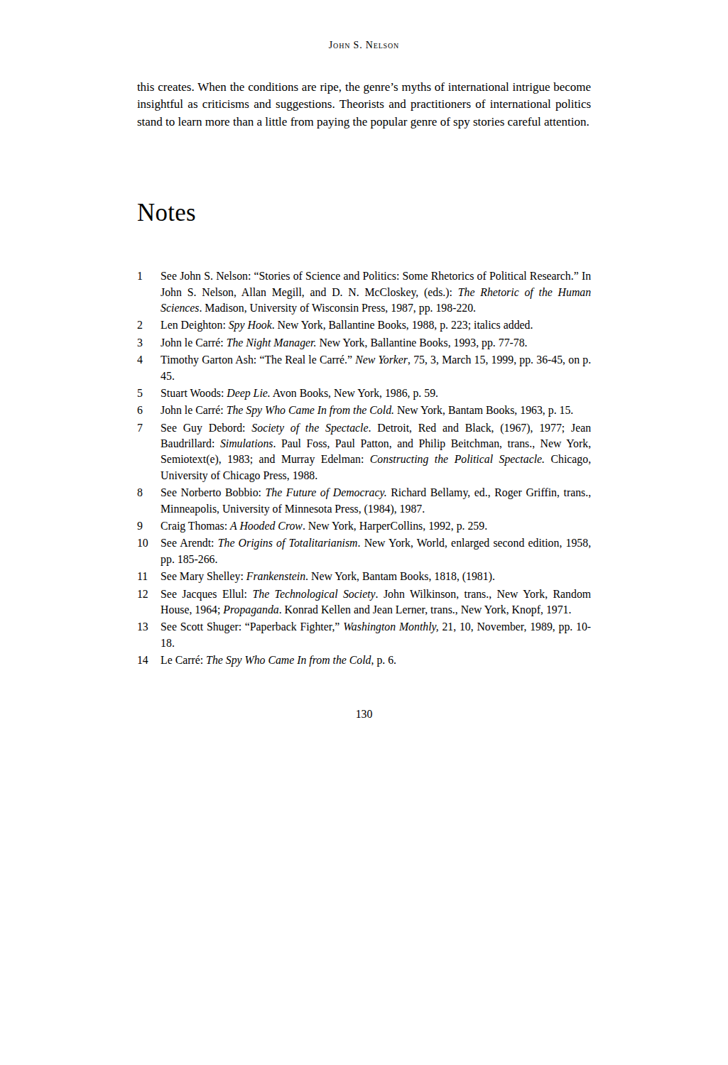John S. Nelson
this creates. When the conditions are ripe, the genre’s myths of international intrigue become insightful as criticisms and suggestions. Theorists and practitioners of international politics stand to learn more than a little from paying the popular genre of spy stories careful attention.
Notes
1 See John S. Nelson: “Stories of Science and Politics: Some Rhetorics of Political Research.” In John S. Nelson, Allan Megill, and D. N. McCloskey, (eds.): The Rhetoric of the Human Sciences. Madison, University of Wisconsin Press, 1987, pp. 198-220.
2 Len Deighton: Spy Hook. New York, Ballantine Books, 1988, p. 223; italics added.
3 John le Carré: The Night Manager. New York, Ballantine Books, 1993, pp. 77-78.
4 Timothy Garton Ash: “The Real le Carré.” New Yorker, 75, 3, March 15, 1999, pp. 36-45, on p. 45.
5 Stuart Woods: Deep Lie. Avon Books, New York, 1986, p. 59.
6 John le Carré: The Spy Who Came In from the Cold. New York, Bantam Books, 1963, p. 15.
7 See Guy Debord: Society of the Spectacle. Detroit, Red and Black, (1967), 1977; Jean Baudrillard: Simulations. Paul Foss, Paul Patton, and Philip Beitchman, trans., New York, Semiotext(e), 1983; and Murray Edelman: Constructing the Political Spectacle. Chicago, University of Chicago Press, 1988.
8 See Norberto Bobbio: The Future of Democracy. Richard Bellamy, ed., Roger Griffin, trans., Minneapolis, University of Minnesota Press, (1984), 1987.
9 Craig Thomas: A Hooded Crow. New York, HarperCollins, 1992, p. 259.
10 See Arendt: The Origins of Totalitarianism. New York, World, enlarged second edition, 1958, pp. 185-266.
11 See Mary Shelley: Frankenstein. New York, Bantam Books, 1818, (1981).
12 See Jacques Ellul: The Technological Society. John Wilkinson, trans., New York, Random House, 1964; Propaganda. Konrad Kellen and Jean Lerner, trans., New York, Knopf, 1971.
13 See Scott Shuger: “Paperback Fighter,” Washington Monthly, 21, 10, November, 1989, pp. 10-18.
14 Le Carré: The Spy Who Came In from the Cold, p. 6.
130